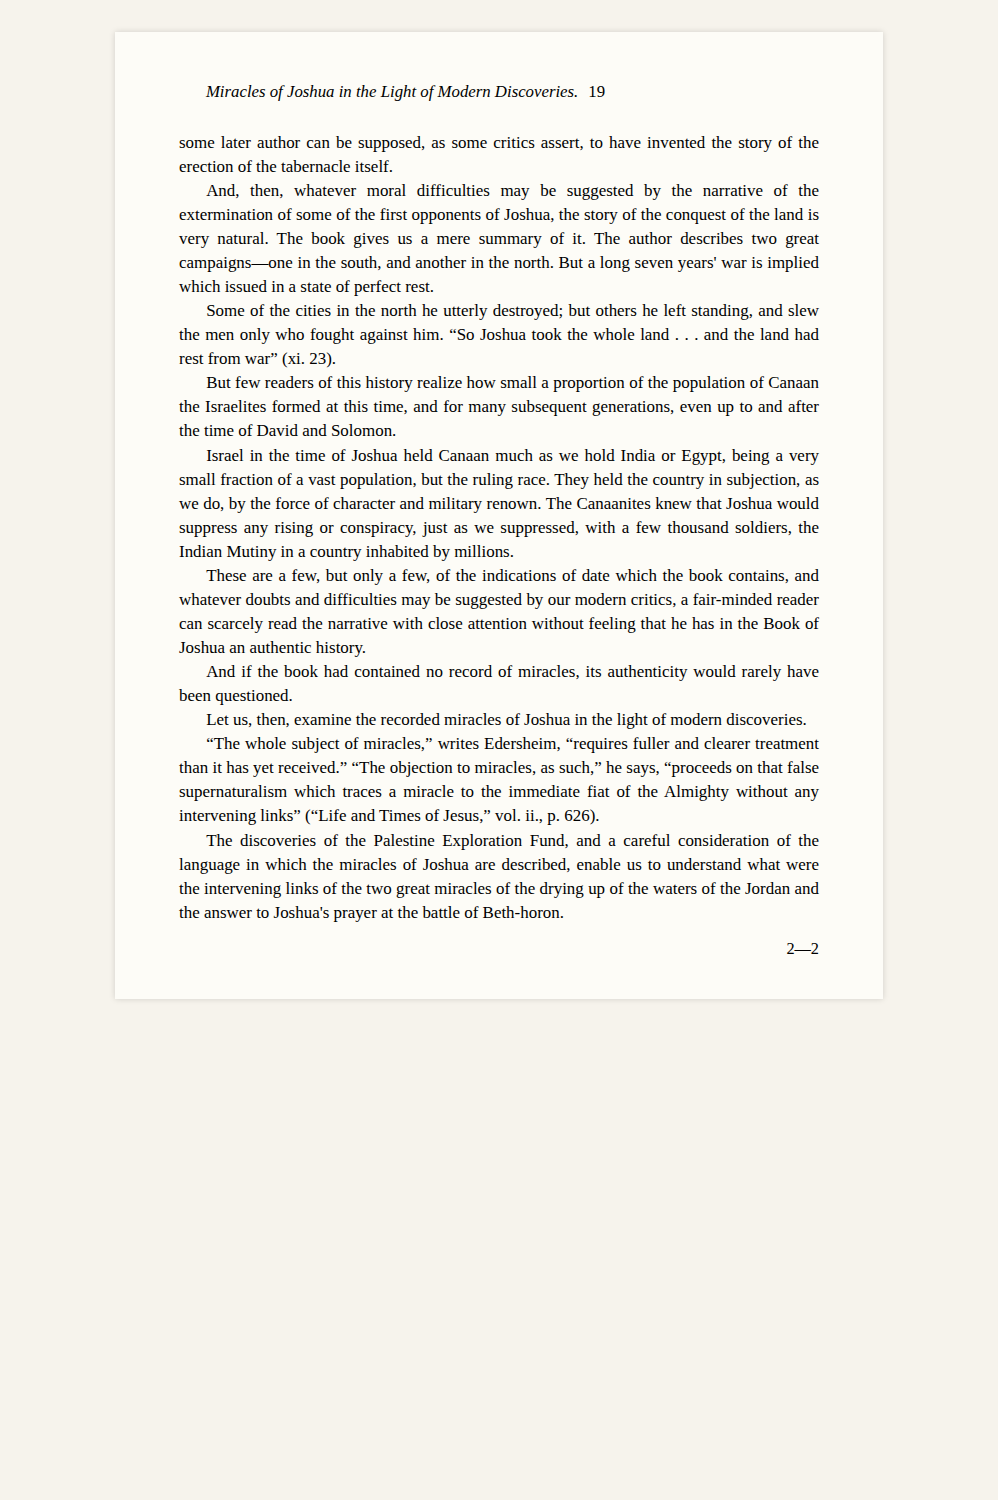Miracles of Joshua in the Light of Modern Discoveries. 19
some later author can be supposed, as some critics assert, to have invented the story of the erection of the tabernacle itself.
And, then, whatever moral difficulties may be suggested by the narrative of the extermination of some of the first opponents of Joshua, the story of the conquest of the land is very natural. The book gives us a mere summary of it. The author describes two great campaigns—one in the south, and another in the north. But a long seven years' war is implied which issued in a state of perfect rest.
Some of the cities in the north he utterly destroyed; but others he left standing, and slew the men only who fought against him. “So Joshua took the whole land . . . and the land had rest from war” (xi. 23).
But few readers of this history realize how small a proportion of the population of Canaan the Israelites formed at this time, and for many subsequent generations, even up to and after the time of David and Solomon.
Israel in the time of Joshua held Canaan much as we hold India or Egypt, being a very small fraction of a vast population, but the ruling race. They held the country in subjection, as we do, by the force of character and military renown. The Canaanites knew that Joshua would suppress any rising or conspiracy, just as we suppressed, with a few thousand soldiers, the Indian Mutiny in a country inhabited by millions.
These are a few, but only a few, of the indications of date which the book contains, and whatever doubts and difficulties may be suggested by our modern critics, a fair-minded reader can scarcely read the narrative with close attention without feeling that he has in the Book of Joshua an authentic history.
And if the book had contained no record of miracles, its authenticity would rarely have been questioned.
Let us, then, examine the recorded miracles of Joshua in the light of modern discoveries.
“The whole subject of miracles,” writes Edersheim, “requires fuller and clearer treatment than it has yet received.” “The objection to miracles, as such,” he says, “proceeds on that false supernaturalism which traces a miracle to the immediate fiat of the Almighty without any intervening links” (“Life and Times of Jesus,” vol. ii., p. 626).
The discoveries of the Palestine Exploration Fund, and a careful consideration of the language in which the miracles of Joshua are described, enable us to understand what were the intervening links of the two great miracles of the drying up of the waters of the Jordan and the answer to Joshua's prayer at the battle of Beth-horon.
2—2